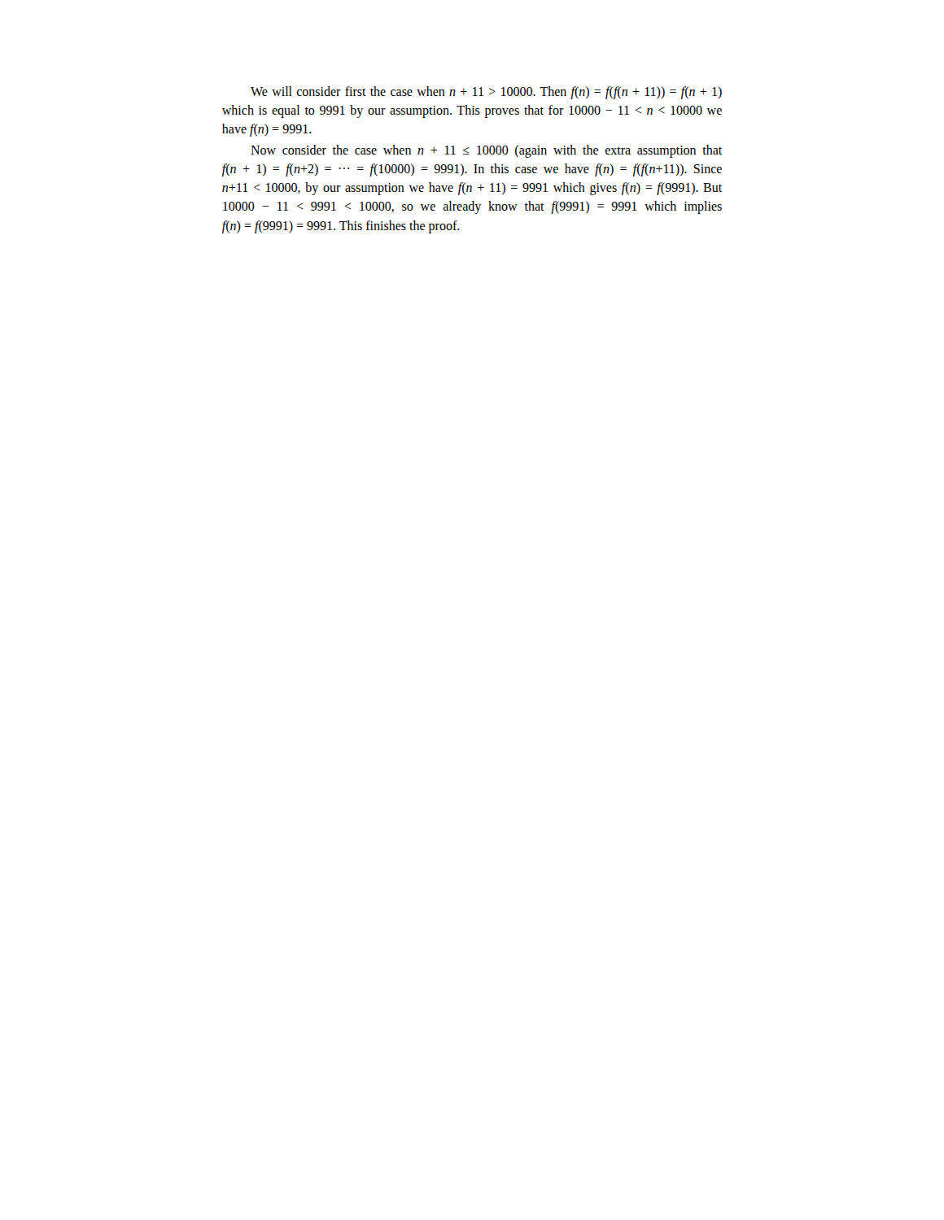We will consider first the case when n + 11 > 10000. Then f(n) = f(f(n + 11)) = f(n + 1) which is equal to 9991 by our assumption. This proves that for 10000 − 11 < n < 10000 we have f(n) = 9991.
Now consider the case when n + 11 ≤ 10000 (again with the extra assumption that f(n + 1) = f(n+2) = ··· = f(10000) = 9991). In this case we have f(n) = f(f(n+11)). Since n+11 < 10000, by our assumption we have f(n + 11) = 9991 which gives f(n) = f(9991). But 10000 − 11 < 9991 < 10000, so we already know that f(9991) = 9991 which implies f(n) = f(9991) = 9991. This finishes the proof.